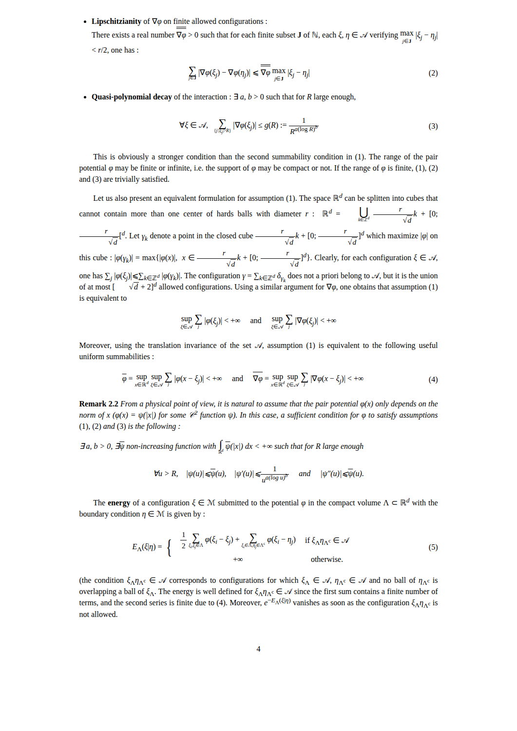Lipschitzianity of ∇φ on finite allowed configurations :
There exists a real number ∇φ > 0 such that for each finite subset J of ℕ, each ξ, η ∈ 𝒜 verifying max j∈J |ξj − ηj| < r/2, one has :
∑j∈J |∇φ(ξj) − ∇φ(ηj)| ⩽ ∇φ max j∈J |ξj − ηj|
(2)
Quasi-polynomial decay of the interaction : ∃ a, b > 0 such that for R large enough,
∀ξ ∈ 𝒜, ∑{j:|ξj|>R} |∇φ(ξj)| ≤ g(R) := 1 Ra(log R)b
(3)
This is obviously a stronger condition than the second summability condition in (1). The range of the pair potential φ may be finite or infinite, i.e. the support of φ may be compact or not. If the range of φ is finite, (1), (2) and (3) are trivially satisfied.
Let us also present an equivalent formulation for assumption (1). The space ℝd can be splitten into cubes that cannot contain more than one center of hards balls with diameter r : ℝd = ⋃k∈ℤd r√d k + [0; r√d[d. Let γk denote a point in the closed cube r√d k + [0; r√d]d which maximize |φ| on this cube : |φ(γk)| = max{|φ(x)|, x ∈ r√d k + [0; r√d]d}. Clearly, for each configuration ξ ∈ 𝒜, one has ∑j |φ(ξj)|⩽∑k∈ℤd |φ(γk)|. The configuration γ = ∑k∈ℤd δγk does not a priori belong to 𝒜, but it is the union of at most [√d + 2]d allowed configurations. Using a similar argument for ∇φ, one obtains that assumption (1) is equivalent to
sup ξ∈𝒜 ∑j |φ(ξj)| < +∞ and sup ξ∈𝒜 ∑j |∇φ(ξj)| < +∞
Moreover, using the translation invariance of the set 𝒜, assumption (1) is equivalent to the following useful uniform summabilities :
φ = sup x∈ℝd sup ξ∈𝒜 ∑j |φ(x − ξj)| < +∞ and ∇φ = sup x∈ℝd sup ξ∈𝒜 ∑j |∇φ(x − ξj)| < +∞
(4)
Remark 2.2 From a physical point of view, it is natural to assume that the pair potential φ(x) only depends on the norm of x (φ(x) = ψ(|x|) for some 𝒞2 function ψ). In this case, a sufficient condition for φ to satisfy assumptions (1), (2) and (3) is the following :
∃ a, b > 0, ∃ψ non-increasing function with ∫ℝd ψ(|x|) dx < +∞ such that for R large enough
∀u > R, |ψ(u)|⩽ψ(u), |ψ′(u)|⩽1 ua(log u)b and |ψ″(u)|⩽ψ(u).
The energy of a configuration ξ ∈ ℳ submitted to the potential φ in the compact volume Λ ⊂ ℝd with the boundary condition η ∈ ℳ is given by :
EΛ(ξ|η) = {
| 1 2 ∑ ξ i , ξ j ∈Λ φ ( ξ i − ξ j ) + ∑ ξ i ∈Λ, η j ∈Λ c φ ( ξ i − η j ) | if ξ Λ η Λ c ∈ 𝒜 |
| +∞ | otherwise. |
(5)
(the condition ξΛηΛc ∈ 𝒜 corresponds to configurations for which ξΛ ∈ 𝒜, ηΛc ∈ 𝒜 and no ball of ηΛc is overlapping a ball of ξΛ. The energy is well defined for ξΛηΛc ∈ 𝒜 since the first sum contains a finite number of terms, and the second series is finite due to (4). Moreover, e−EΛ(ξ|η) vanishes as soon as the configuration ξΛηΛc is not allowed.
4